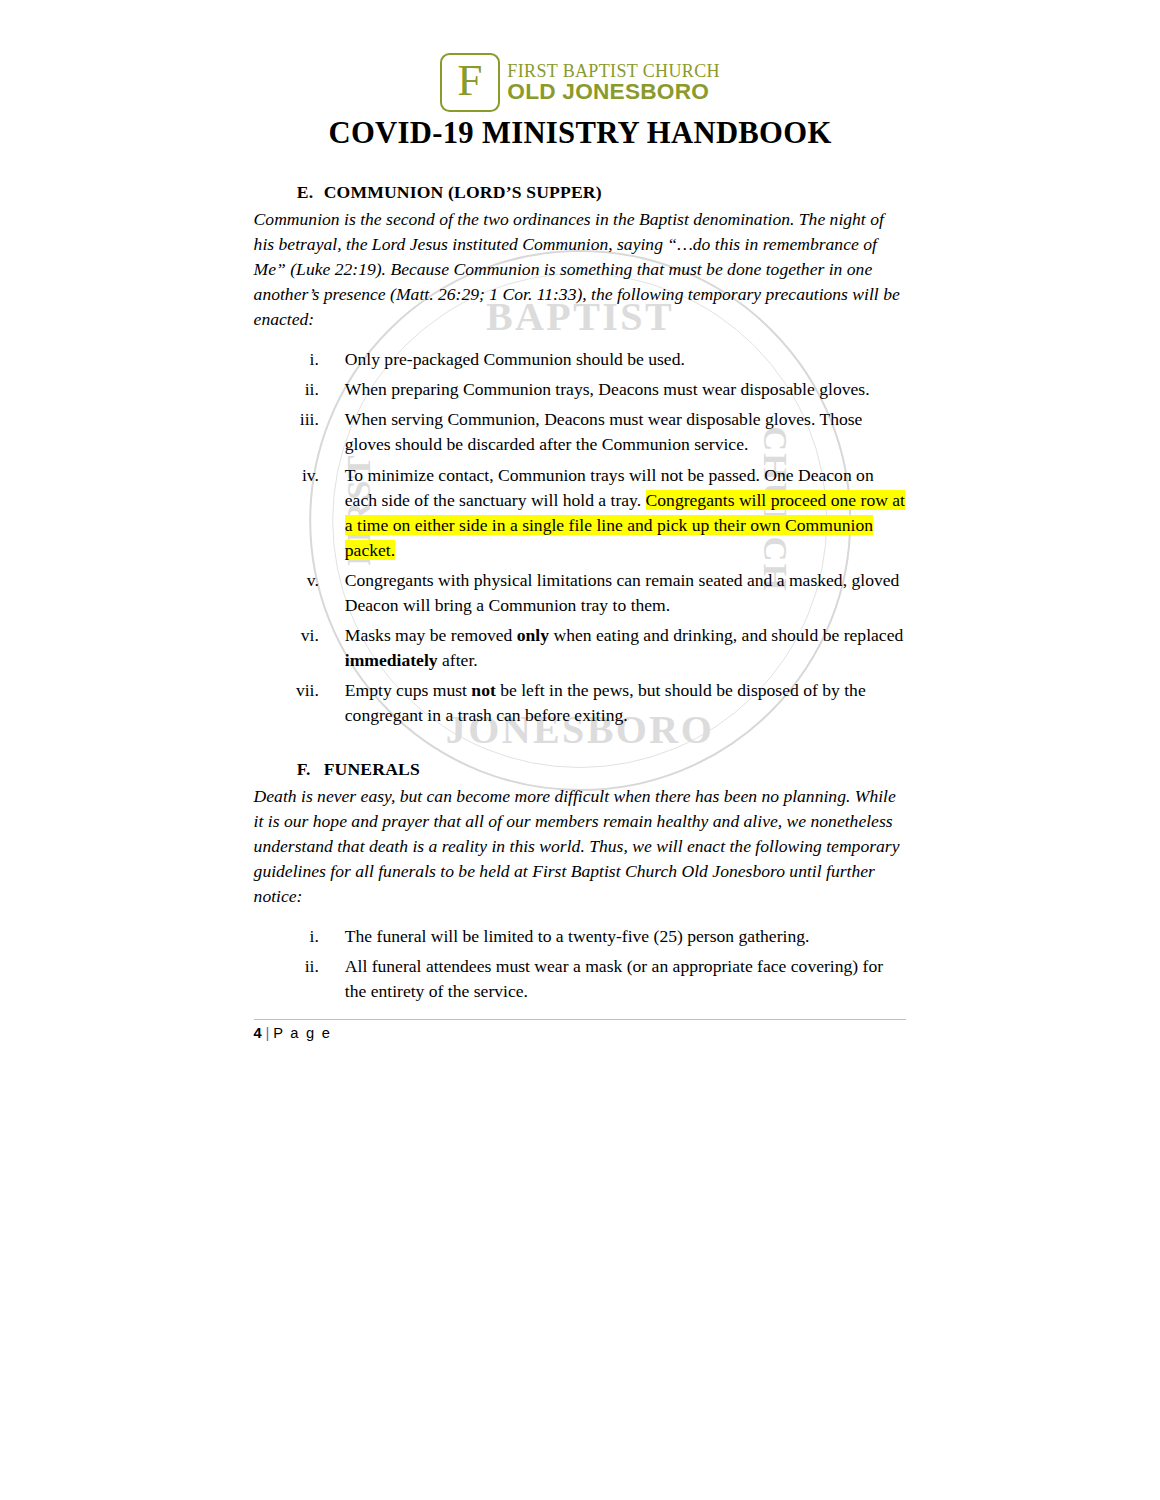BAPTIST
JONESBORO
FIRST
CHURCH
F
FIRST BAPTIST CHURCH
OLD JONESBORO
COVID-19 MINISTRY HANDBOOK
E. COMMUNION (LORD’S SUPPER)
Communion is the second of the two ordinances in the Baptist denomination. The night of his betrayal, the Lord Jesus instituted Communion, saying “…do this in remembrance of Me” (Luke 22:19). Because Communion is something that must be done together in one another’s presence (Matt. 26:29; 1 Cor. 11:33), the following temporary precautions will be enacted:
i. Only pre-packaged Communion should be used.
ii. When preparing Communion trays, Deacons must wear disposable gloves.
iii. When serving Communion, Deacons must wear disposable gloves. Those gloves should be discarded after the Communion service.
iv. To minimize contact, Communion trays will not be passed. One Deacon on each side of the sanctuary will hold a tray. Congregants will proceed one row at a time on either side in a single file line and pick up their own Communion packet.
v. Congregants with physical limitations can remain seated and a masked, gloved Deacon will bring a Communion tray to them.
vi. Masks may be removed only when eating and drinking, and should be replaced immediately after.
vii. Empty cups must not be left in the pews, but should be disposed of by the congregant in a trash can before exiting.
F. FUNERALS
Death is never easy, but can become more difficult when there has been no planning. While it is our hope and prayer that all of our members remain healthy and alive, we nonetheless understand that death is a reality in this world. Thus, we will enact the following temporary guidelines for all funerals to be held at First Baptist Church Old Jonesboro until further notice:
i. The funeral will be limited to a twenty-five (25) person gathering.
ii. All funeral attendees must wear a mask (or an appropriate face covering) for the entirety of the service.
4|P a g e